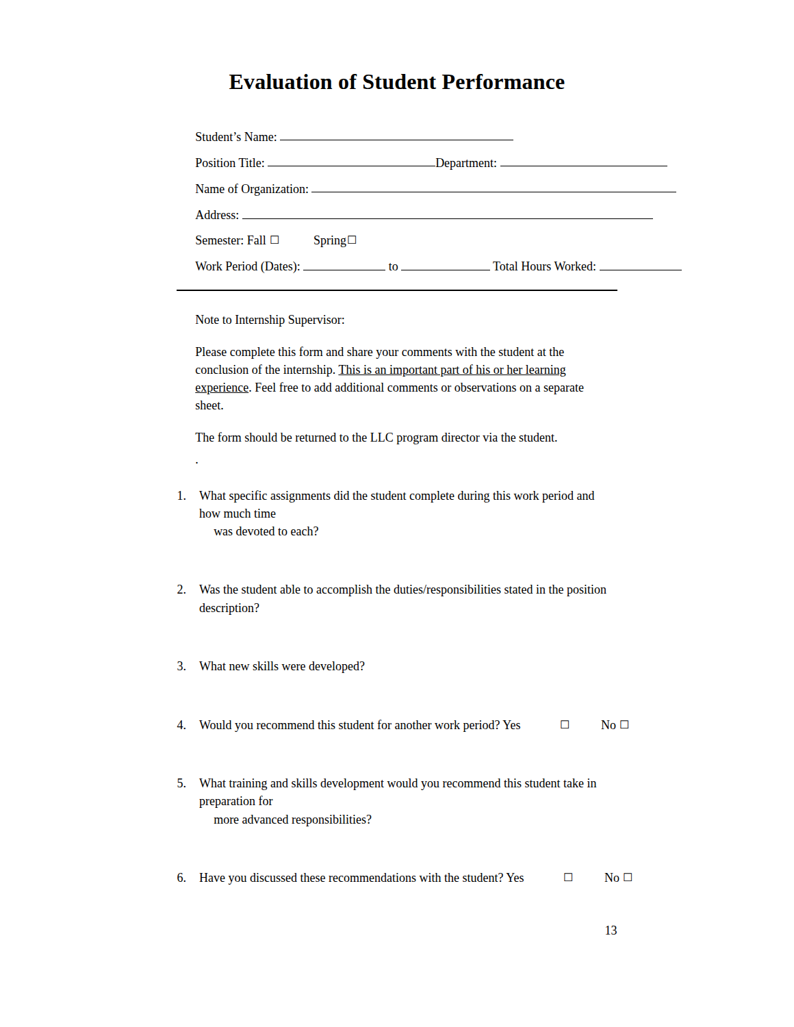Evaluation of Student Performance
Student’s Name:
Position Title: Department:
Name of Organization:
Address:
Semester: Fall ☐ Spring☐
Work Period (Dates): to Total Hours Worked:
Note to Internship Supervisor:
Please complete this form and share your comments with the student at the conclusion of the internship. This is an important part of his or her learning experience. Feel free to add additional comments or observations on a separate sheet.
The form should be returned to the LLC program director via the student.
.
What specific assignments did the student complete during this work period and how much time was devoted to each?
Was the student able to accomplish the duties/responsibilities stated in the position description?
What new skills were developed?
Would you recommend this student for another work period? Yes ☐ No ☐
What training and skills development would you recommend this student take in preparation for more advanced responsibilities?
Have you discussed these recommendations with the student? Yes ☐ No ☐
13